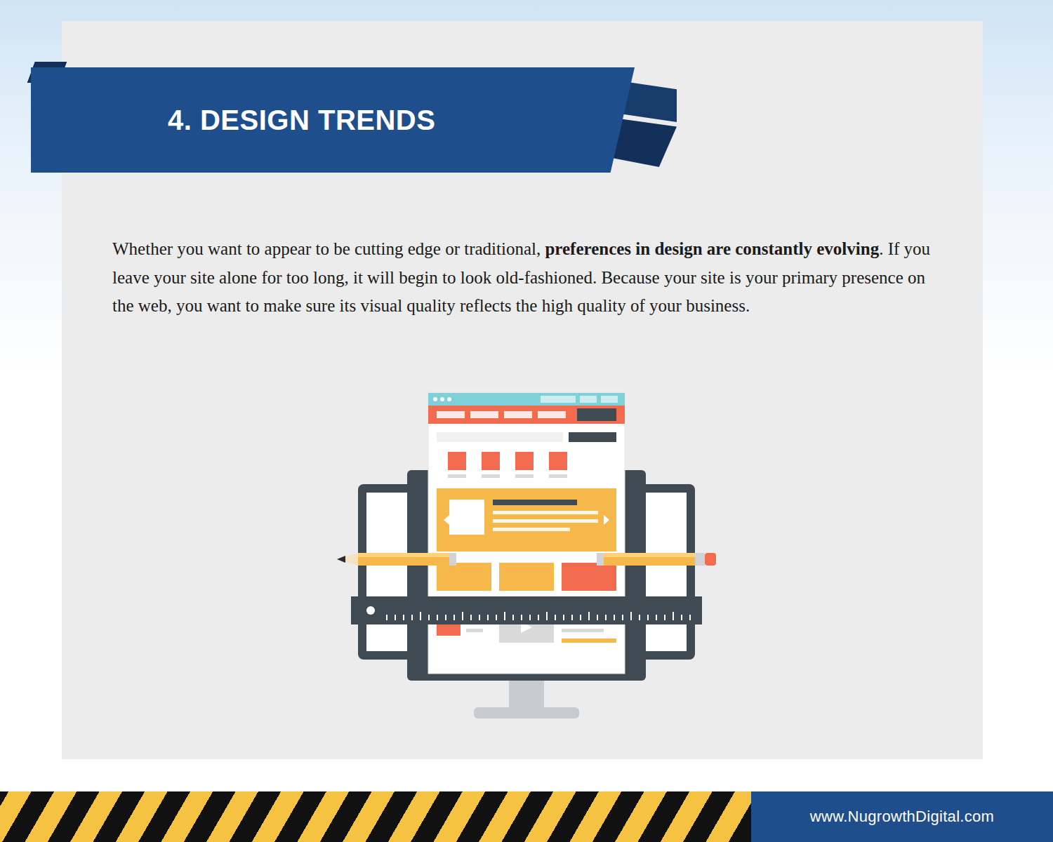4. Design Trends
Whether you want to appear to be cutting edge or traditional, preferences in design are constantly evolving. If you leave your site alone for too long, it will begin to look old-fashioned. Because your site is your primary presence on the web, you want to make sure its visual quality reflects the high quality of your business.
www.NugrowthDigital.com